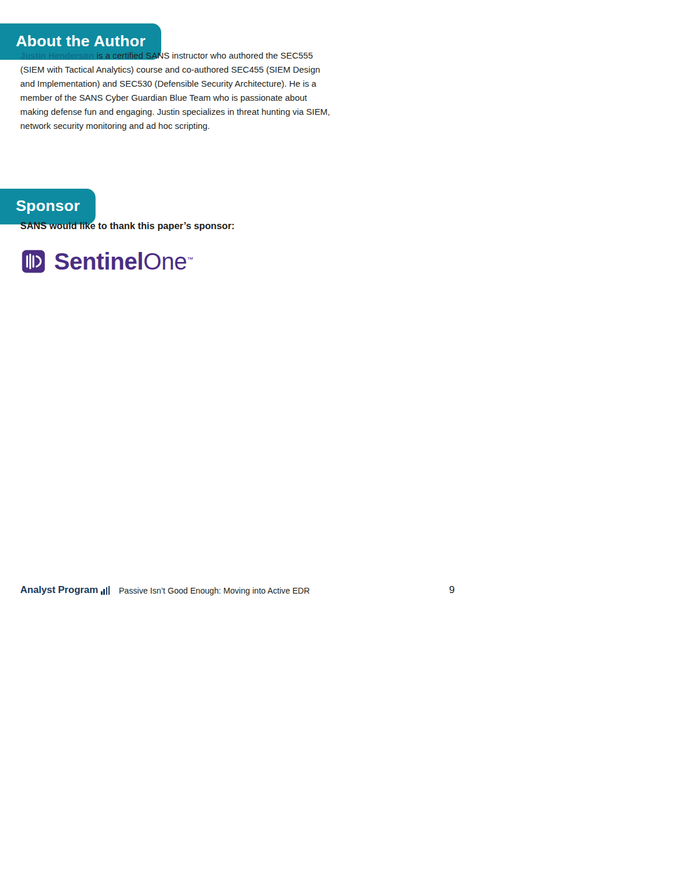About the Author
Justin Henderson is a certified SANS instructor who authored the SEC555 (SIEM with Tactical Analytics) course and co-authored SEC455 (SIEM Design and Implementation) and SEC530 (Defensible Security Architecture). He is a member of the SANS Cyber Guardian Blue Team who is passionate about making defense fun and engaging. Justin specializes in threat hunting via SIEM, network security monitoring and ad hoc scripting.
Sponsor
SANS would like to thank this paper’s sponsor:
Sentinel One™
Analyst Program
Passive Isn’t Good Enough: Moving into Active EDR
9